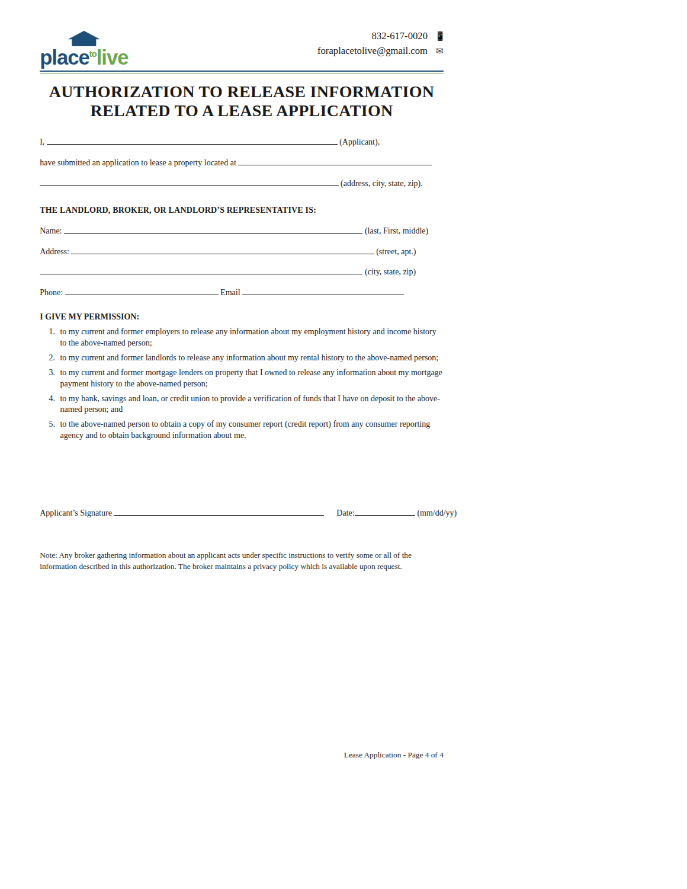place to live
832-617-0020 📱
foraplacetolive@gmail.com ✉
AUTHORIZATION TO RELEASE INFORMATION
RELATED TO A LEASE APPLICATION
I, (Applicant),
have submitted an application to lease a property located at
(address, city, state, zip).
The Landlord, Broker, or Landlord’s Representative is:
Name: (last, First, middle)
Address: (street, apt.)
(city, state, zip)
Phone: Email
I GIVE MY PERMISSION:
to my current and former employers to release any information about my employment history and income history to the above-named person;
to my current and former landlords to release any information about my rental history to the above-named person;
to my current and former mortgage lenders on property that I owned to release any information about my mortgage payment history to the above-named person;
to my bank, savings and loan, or credit union to provide a verification of funds that I have on deposit to the above-named person; and
to the above-named person to obtain a copy of my consumer report (credit report) from any consumer reporting agency and to obtain background information about me.
Applicant’s Signature Date: (mm/dd/yy)
Note: Any broker gathering information about an applicant acts under specific instructions to verify some or all of the information described in this authorization. The broker maintains a privacy policy which is available upon request.
Lease Application - Page 4 of 4